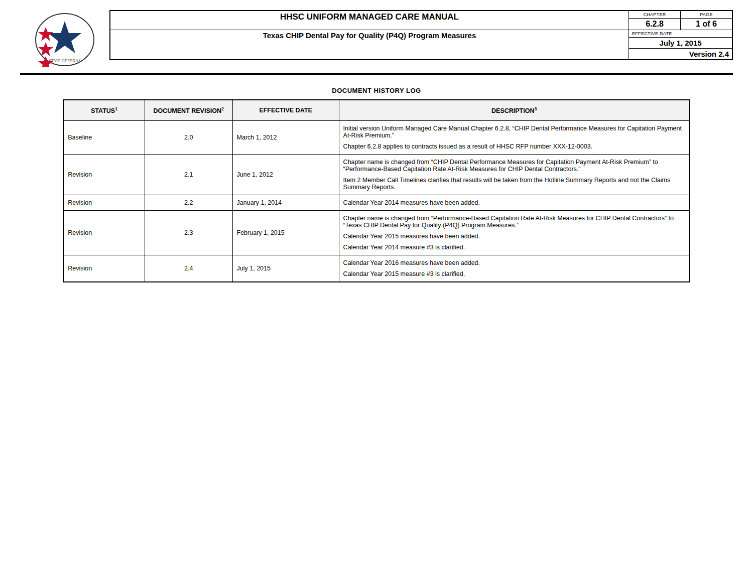| HHSC UNIFORM MANAGED CARE MANUAL | CHAPTER | PAGE |
| 6.2.8 | 1 of 6 |
| Texas CHIP Dental Pay for Quality (P4Q) Program Measures | EFFECTIVE DATE |
| July 1, 2015 |
| Version 2.4 |
DOCUMENT HISTORY LOG
| STATUS 1 | DOCUMENT REVISION 2 | EFFECTIVE DATE | DESCRIPTION 3 |
| --- | --- | --- | --- |
| Baseline | 2.0 | March 1, 2012 | Initial version Uniform Managed Care Manual Chapter 6.2.8, “CHIP Dental Performance Measures for Capitation Payment At-Risk Premium.” Chapter 6.2.8 applies to contracts issued as a result of HHSC RFP number XXX-12-0003. |
| Revision | 2.1 | June 1, 2012 | Chapter name is changed from “CHIP Dental Performance Measures for Capitation Payment At-Risk Premium” to “Performance-Based Capitation Rate At-Risk Measures for CHIP Dental Contractors.” Item 2 Member Call Timelines clarifies that results will be taken from the Hotline Summary Reports and not the Claims Summary Reports. |
| Revision | 2.2 | January 1, 2014 | Calendar Year 2014 measures have been added. |
| Revision | 2.3 | February 1, 2015 | Chapter name is changed from “Performance-Based Capitation Rate At-Risk Measures for CHIP Dental Contractors” to “Texas CHIP Dental Pay for Quality (P4Q) Program Measures.” Calendar Year 2015 measures have been added. Calendar Year 2014 measure #3 is clarified. |
| Revision | 2.4 | July 1, 2015 | Calendar Year 2016 measures have been added. Calendar Year 2015 measure #3 is clarified. |